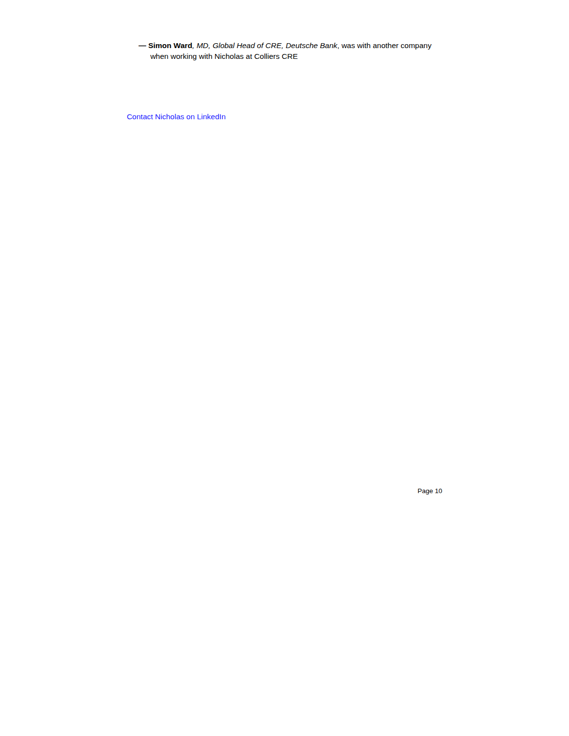— Simon Ward, MD, Global Head of CRE, Deutsche Bank, was with another company when working with Nicholas at Colliers CRE
Contact Nicholas on LinkedIn
Page 10